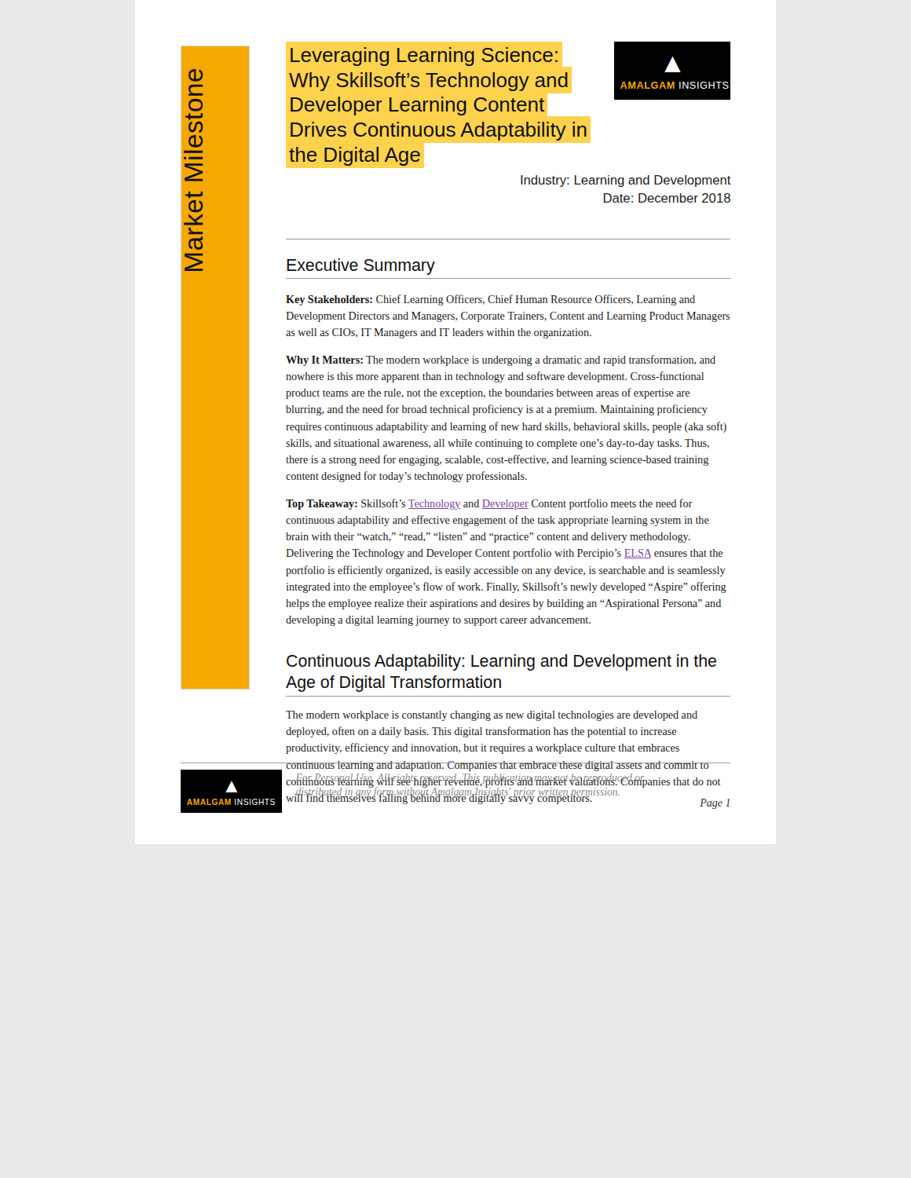Market Milestone
Leveraging Learning Science: Why Skillsoft’s Technology and Developer Learning Content Drives Continuous Adaptability in the Digital Age
▲
AMALGAM INSIGHTS
Industry: Learning and Development
Date: December 2018
Executive Summary
Key Stakeholders: Chief Learning Officers, Chief Human Resource Officers, Learning and Development Directors and Managers, Corporate Trainers, Content and Learning Product Managers as well as CIOs, IT Managers and IT leaders within the organization.
Why It Matters: The modern workplace is undergoing a dramatic and rapid transformation, and nowhere is this more apparent than in technology and software development. Cross-functional product teams are the rule, not the exception, the boundaries between areas of expertise are blurring, and the need for broad technical proficiency is at a premium. Maintaining proficiency requires continuous adaptability and learning of new hard skills, behavioral skills, people (aka soft) skills, and situational awareness, all while continuing to complete one’s day-to-day tasks. Thus, there is a strong need for engaging, scalable, cost-effective, and learning science-based training content designed for today’s technology professionals.
Top Takeaway: Skillsoft’s Technology and Developer Content portfolio meets the need for continuous adaptability and effective engagement of the task appropriate learning system in the brain with their “watch,” “read,” “listen” and “practice” content and delivery methodology. Delivering the Technology and Developer Content portfolio with Percipio’s ELSA ensures that the portfolio is efficiently organized, is easily accessible on any device, is searchable and is seamlessly integrated into the employee’s flow of work. Finally, Skillsoft’s newly developed “Aspire” offering helps the employee realize their aspirations and desires by building an “Aspirational Persona” and developing a digital learning journey to support career advancement.
Continuous Adaptability: Learning and Development in the Age of Digital Transformation
The modern workplace is constantly changing as new digital technologies are developed and deployed, often on a daily basis. This digital transformation has the potential to increase productivity, efficiency and innovation, but it requires a workplace culture that embraces continuous learning and adaptation. Companies that embrace these digital assets and commit to continuous learning will see higher revenue, profits and market valuations. Companies that do not will find themselves falling behind more digitally savvy competitors.
▲
AMALGAM INSIGHTS
For Personal Use. All rights reserved. This publication may not be reproduced or distributed in any form without Amalgam Insights' prior written permission.
Page 1